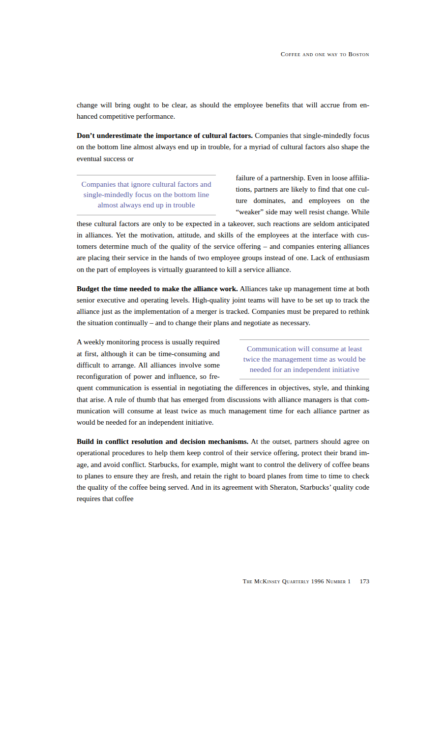Coffee and one way to Boston
change will bring ought to be clear, as should the employee benefits that will accrue from enhanced competitive performance.
Don’t underestimate the importance of cultural factors. Companies that single-mindedly focus on the bottom line almost always end up in trouble, for a myriad of cultural factors also shape the eventual success or
Companies that ignore cultural factors and single-mindedly focus on the bottom line almost always end up in trouble
failure of a partnership. Even in loose affiliations, partners are likely to find that one culture dominates, and employees on the “weaker” side may well resist change. While these cultural factors are only to be expected in a takeover, such reactions are seldom anticipated in alliances. Yet the motivation, attitude, and skills of the employees at the interface with customers determine much of the quality of the service offering – and companies entering alliances are placing their service in the hands of two employee groups instead of one. Lack of enthusiasm on the part of employees is virtually guaranteed to kill a service alliance.
Budget the time needed to make the alliance work. Alliances take up management time at both senior executive and operating levels. High-quality joint teams will have to be set up to track the alliance just as the implementation of a merger is tracked. Companies must be prepared to rethink the situation continually – and to change their plans and negotiate as necessary.
Communication will consume at least twice the management time as would be needed for an independent initiative
A weekly monitoring process is usually required at first, although it can be time-consuming and difficult to arrange. All alliances involve some reconfiguration of power and influence, so frequent communication is essential in negotiating the differences in objectives, style, and thinking that arise. A rule of thumb that has emerged from discussions with alliance managers is that communication will consume at least twice as much management time for each alliance partner as would be needed for an independent initiative.
Build in conflict resolution and decision mechanisms. At the outset, partners should agree on operational procedures to help them keep control of their service offering, protect their brand image, and avoid conflict. Starbucks, for example, might want to control the delivery of coffee beans to planes to ensure they are fresh, and retain the right to board planes from time to time to check the quality of the coffee being served. And in its agreement with Sheraton, Starbucks’ quality code requires that coffee
The McKinsey Quarterly 1996 Number 1 173